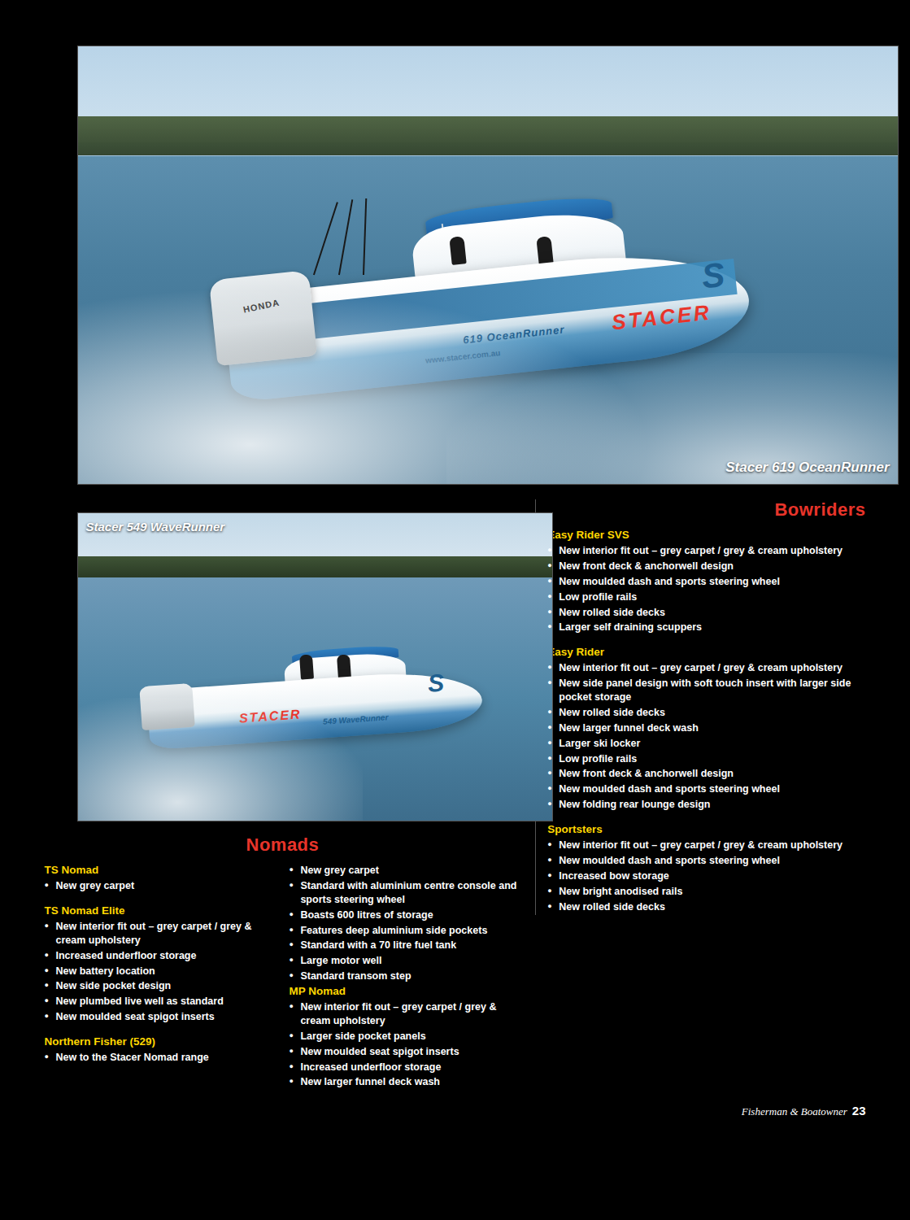HONDA
S
STACER
619 OceanRunner
www.stacer.com.au
Stacer 619 OceanRunner
S
STACER
549 WaveRunner
Stacer 549 WaveRunner
Nomads
TS Nomad
New grey carpet
TS Nomad Elite
New interior fit out – grey carpet / grey & cream upholstery
Increased underfloor storage
New battery location
New side pocket design
New plumbed live well as standard
New moulded seat spigot inserts
Northern Fisher (529)
New to the Stacer Nomad range
New grey carpet
Standard with aluminium centre console and sports steering wheel
Boasts 600 litres of storage
Features deep aluminium side pockets
Standard with a 70 litre fuel tank
Large motor well
Standard transom step
MP Nomad
New interior fit out – grey carpet / grey & cream upholstery
Larger side pocket panels
New moulded seat spigot inserts
Increased underfloor storage
New larger funnel deck wash
Bowriders
Easy Rider SVS
New interior fit out – grey carpet / grey & cream upholstery
New front deck & anchorwell design
New moulded dash and sports steering wheel
Low profile rails
New rolled side decks
Larger self draining scuppers
Easy Rider
New interior fit out – grey carpet / grey & cream upholstery
New side panel design with soft touch insert with larger side pocket storage
New rolled side decks
New larger funnel deck wash
Larger ski locker
Low profile rails
New front deck & anchorwell design
New moulded dash and sports steering wheel
New folding rear lounge design
Sportsters
New interior fit out – grey carpet / grey & cream upholstery
New moulded dash and sports steering wheel
Increased bow storage
New bright anodised rails
New rolled side decks
Fisherman & Boatowner 23